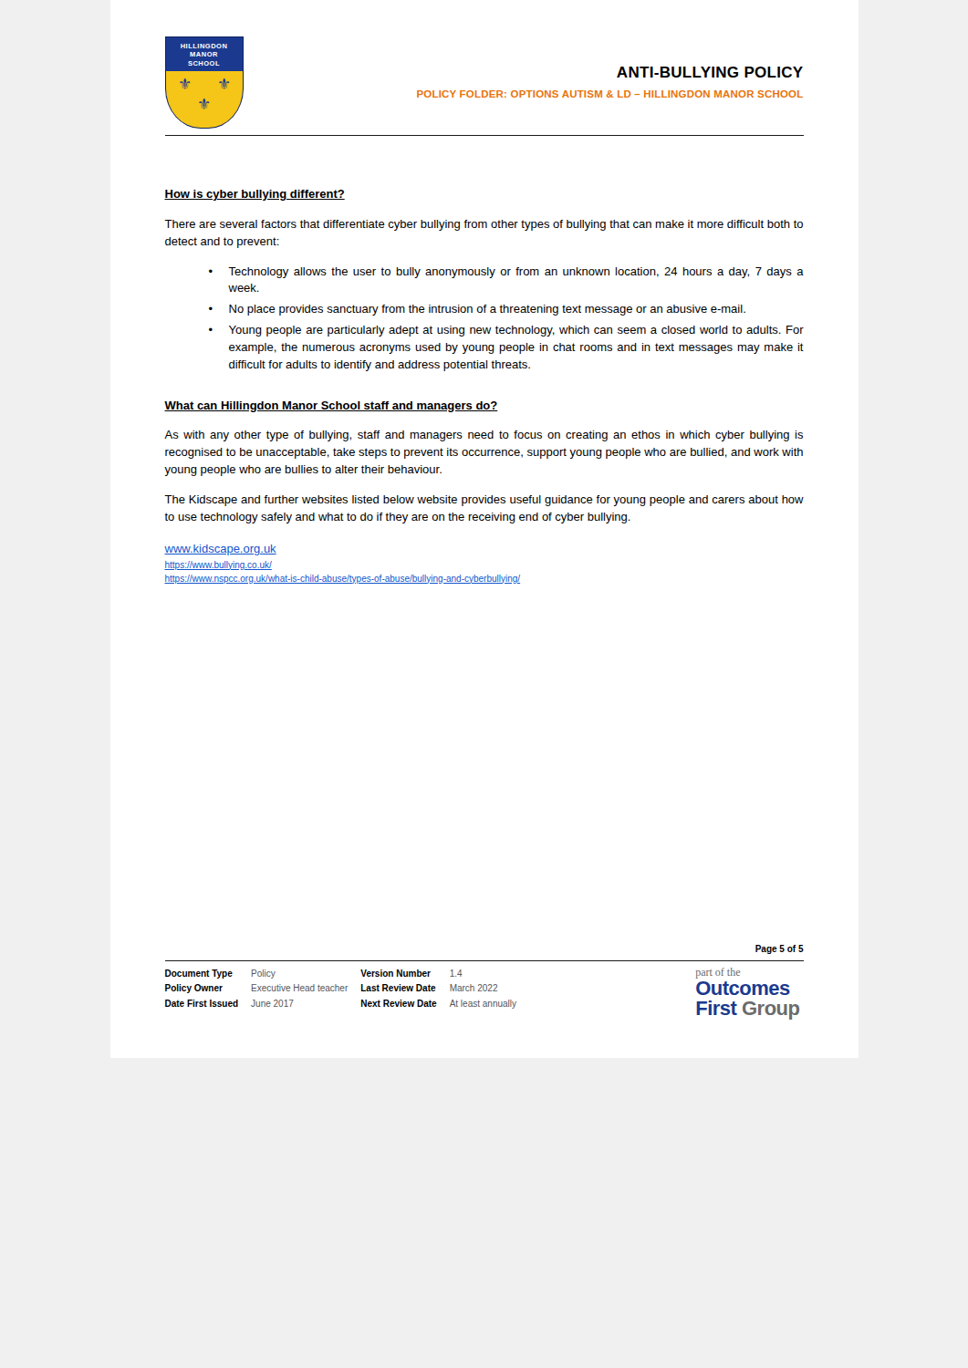HILLINGDON
MANOR
SCHOOL
⚜ ⚜ ⚜
ANTI-BULLYING POLICY
POLICY FOLDER: OPTIONS AUTISM & LD – HILLINGDON MANOR SCHOOL
How is cyber bullying different?
There are several factors that differentiate cyber bullying from other types of bullying that can make it more difficult both to detect and to prevent:
Technology allows the user to bully anonymously or from an unknown location, 24 hours a day, 7 days a week.
No place provides sanctuary from the intrusion of a threatening text message or an abusive e-mail.
Young people are particularly adept at using new technology, which can seem a closed world to adults. For example, the numerous acronyms used by young people in chat rooms and in text messages may make it difficult for adults to identify and address potential threats.
What can Hillingdon Manor School staff and managers do?
As with any other type of bullying, staff and managers need to focus on creating an ethos in which cyber bullying is recognised to be unacceptable, take steps to prevent its occurrence, support young people who are bullied, and work with young people who are bullies to alter their behaviour.
The Kidscape and further websites listed below website provides useful guidance for young people and carers about how to use technology safely and what to do if they are on the receiving end of cyber bullying.
www.kidscape.org.uk
https://www.bullying.co.uk/ https://www.nspcc.org.uk/what-is-child-abuse/types-of-abuse/bullying-and-cyberbullying/
Page 5 of 5
| Document Type | Policy | Version Number | 1.4 |
| Policy Owner | Executive Head teacher | Last Review Date | March 2022 |
| Date First Issued | June 2017 | Next Review Date | At least annually |
part of the
Outcomes
First Group